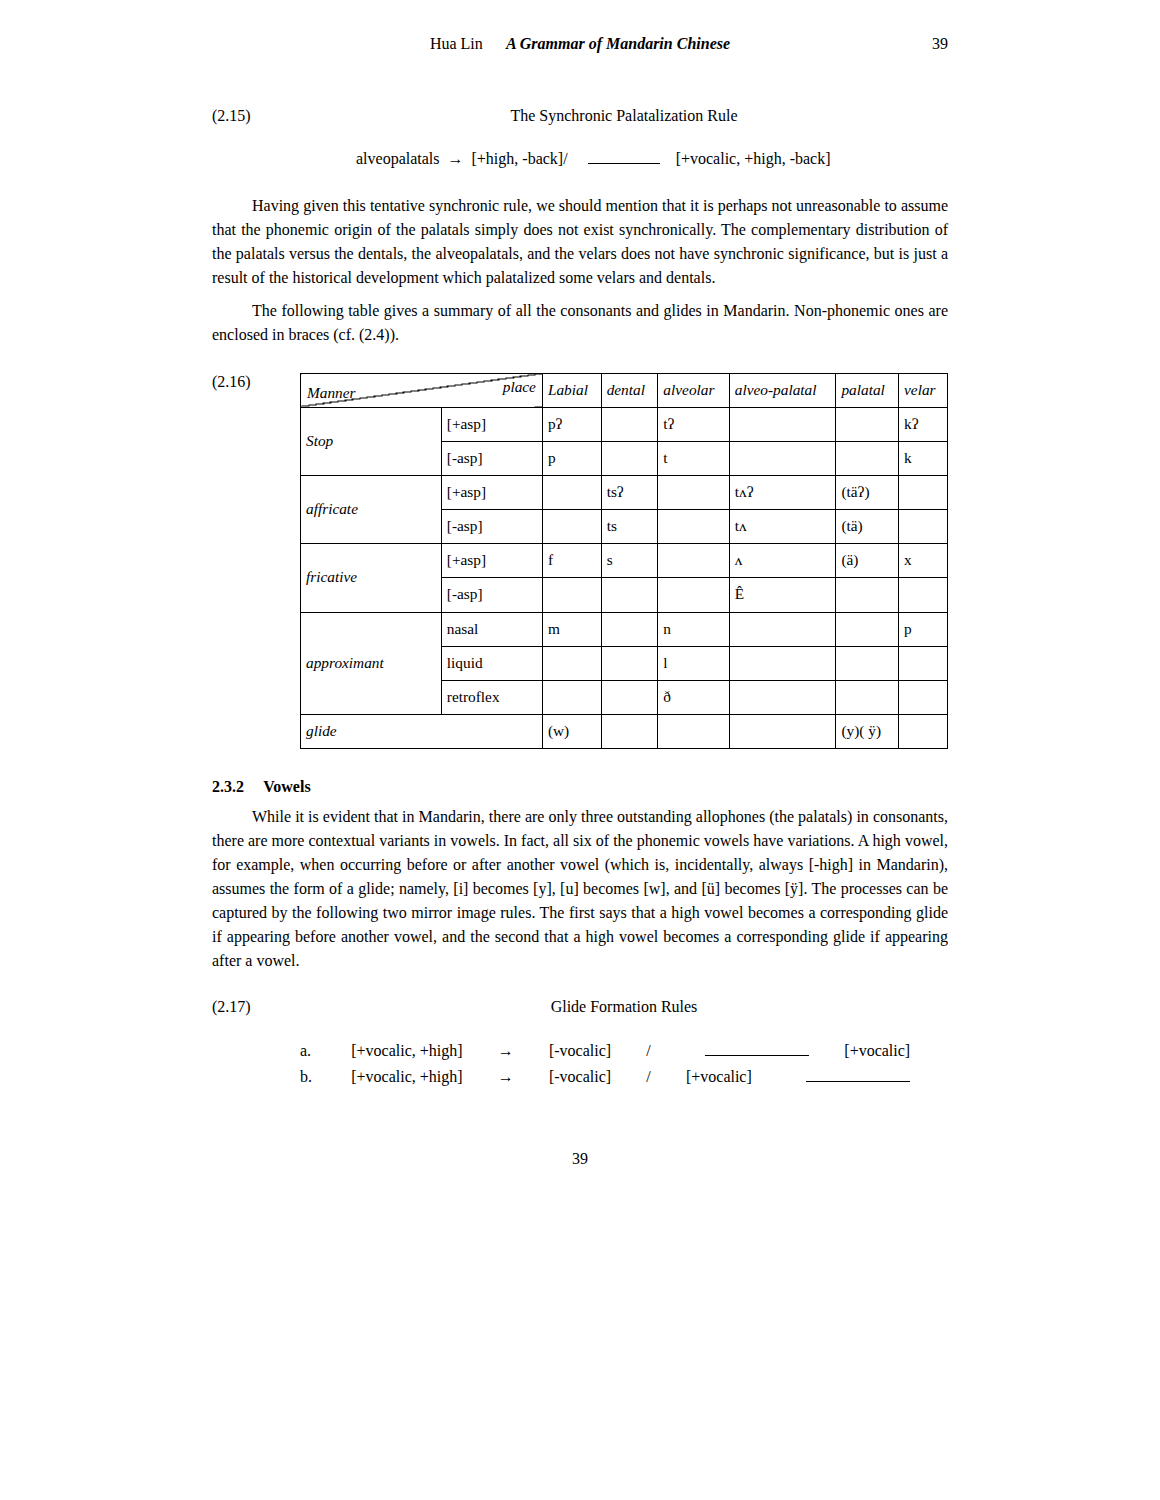Hua Lin A Grammar of Mandarin Chinese
39
(2.15)
The Synchronic Palatalization Rule
alveopalatals → [+high, -back]/ [+vocalic, +high, -back]
Having given this tentative synchronic rule, we should mention that it is perhaps not unreasonable to assume that the phonemic origin of the palatals simply does not exist synchronically. The complementary distribution of the palatals versus the dentals, the alveopalatals, and the velars does not have synchronic significance, but is just a result of the historical development which palatalized some velars and dentals.
The following table gives a summary of all the consonants and glides in Mandarin. Non-phonemic ones are enclosed in braces (cf. (2.4)).
(2.16)
| place Manner | Labial | dental | alveolar | alveo-palatal | palatal | velar |
| Stop | [+asp] | pʔ | | tʔ | | | kʔ |
| [-asp] | p | | t | | | k |
| affricate | [+asp] | | tsʔ | | tʌʔ | (täʔ) | |
| [-asp] | | ts | | tʌ | (tä) | |
| fricative | [+asp] | f | s | | ʌ | (ä) | x |
| [-asp] | | | | Ê | | |
| approximant | nasal | m | | n | | | р |
| liquid | | | l | | | |
| retroflex | | | ð | | | |
| glide | (w) | | | | (y)( ÿ) | |
2.3.2 Vowels
While it is evident that in Mandarin, there are only three outstanding allophones (the palatals) in consonants, there are more contextual variants in vowels. In fact, all six of the phonemic vowels have variations. A high vowel, for example, when occurring before or after another vowel (which is, incidentally, always [-high] in Mandarin), assumes the form of a glide; namely, [i] becomes [y], [u] becomes [w], and [ü] becomes [ÿ]. The processes can be captured by the following two mirror image rules. The first says that a high vowel becomes a corresponding glide if appearing before another vowel, and the second that a high vowel becomes a corresponding glide if appearing after a vowel.
(2.17)
Glide Formation Rules
a.
[+vocalic, +high] → [-vocalic] / [+vocalic]
b.
[+vocalic, +high] → [-vocalic] / [+vocalic]
39